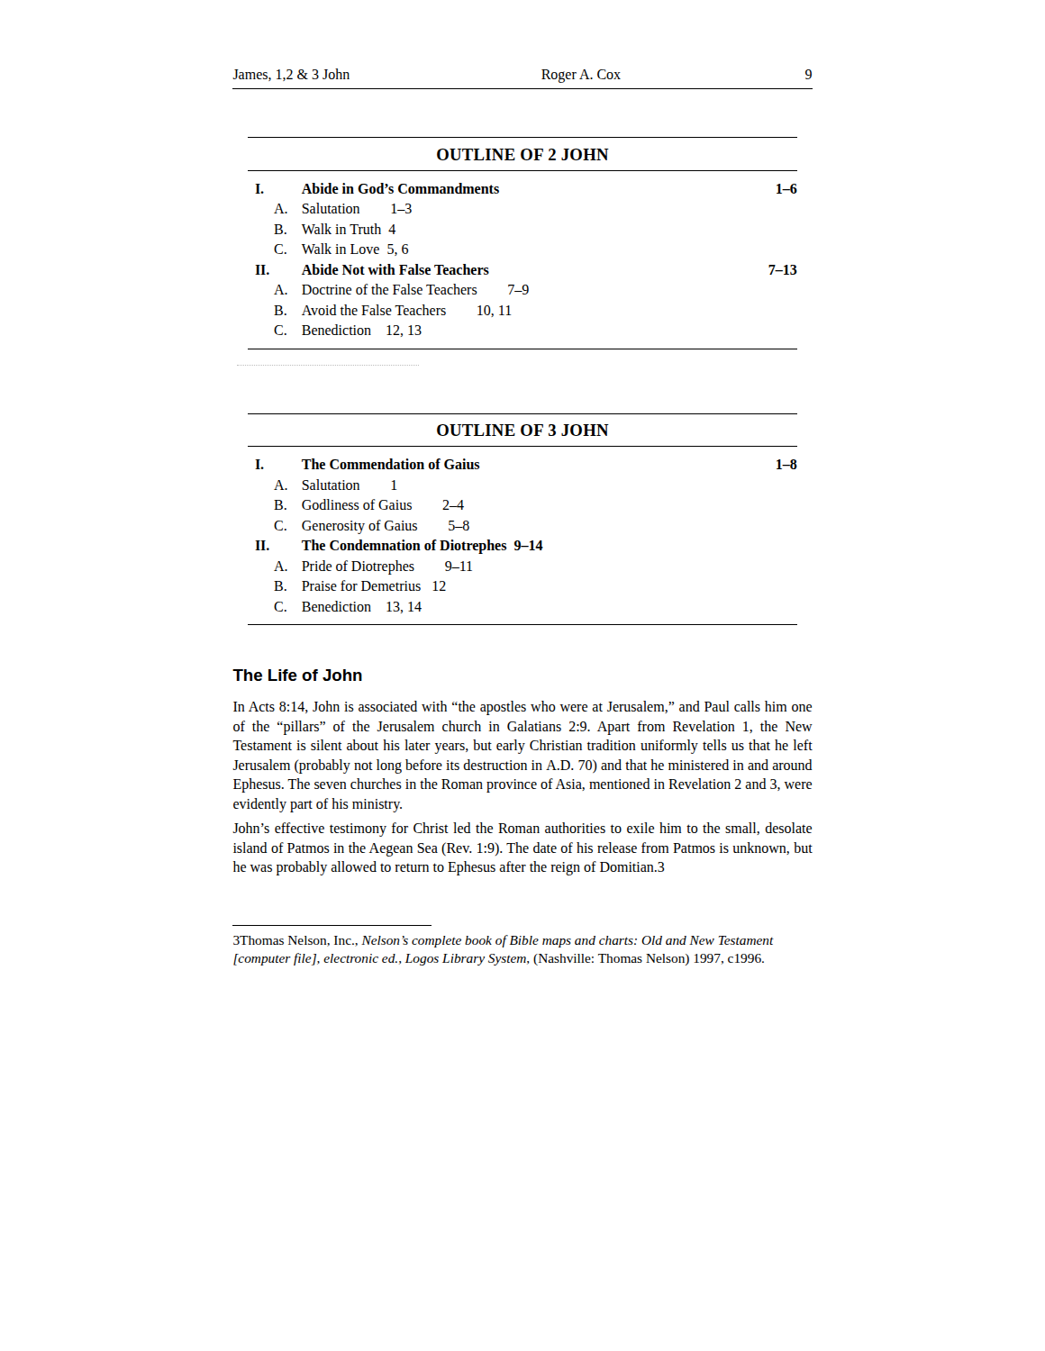James, 1,2 & 3 John
Roger A. Cox
9
OUTLINE OF 2 JOHN
I. Abide in God’s Commandments 1–6
A. Salutation 1–3
B. Walk in Truth 4
C. Walk in Love 5, 6
II. Abide Not with False Teachers 7–13
A. Doctrine of the False Teachers 7–9
B. Avoid the False Teachers 10, 11
C. Benediction 12, 13
OUTLINE OF 3 JOHN
I. The Commendation of Gaius 1–8
A. Salutation 1
B. Godliness of Gaius 2–4
C. Generosity of Gaius 5–8
II. The Condemnation of Diotrephes 9–14
A. Pride of Diotrephes 9–11
B. Praise for Demetrius 12
C. Benediction 13, 14
The Life of John
In Acts 8:14, John is associated with “the apostles who were at Jerusalem,” and Paul calls him one of the “pillars” of the Jerusalem church in Galatians 2:9. Apart from Revelation 1, the New Testament is silent about his later years, but early Christian tradition uniformly tells us that he left Jerusalem (probably not long before its destruction in A.D. 70) and that he ministered in and around Ephesus. The seven churches in the Roman province of Asia, mentioned in Revelation 2 and 3, were evidently part of his ministry.
John’s effective testimony for Christ led the Roman authorities to exile him to the small, desolate island of Patmos in the Aegean Sea (Rev. 1:9). The date of his release from Patmos is unknown, but he was probably allowed to return to Ephesus after the reign of Domitian.3
3Thomas Nelson, Inc., Nelson’s complete book of Bible maps and charts: Old and New Testament [computer file], electronic ed., Logos Library System, (Nashville: Thomas Nelson) 1997, c1996.